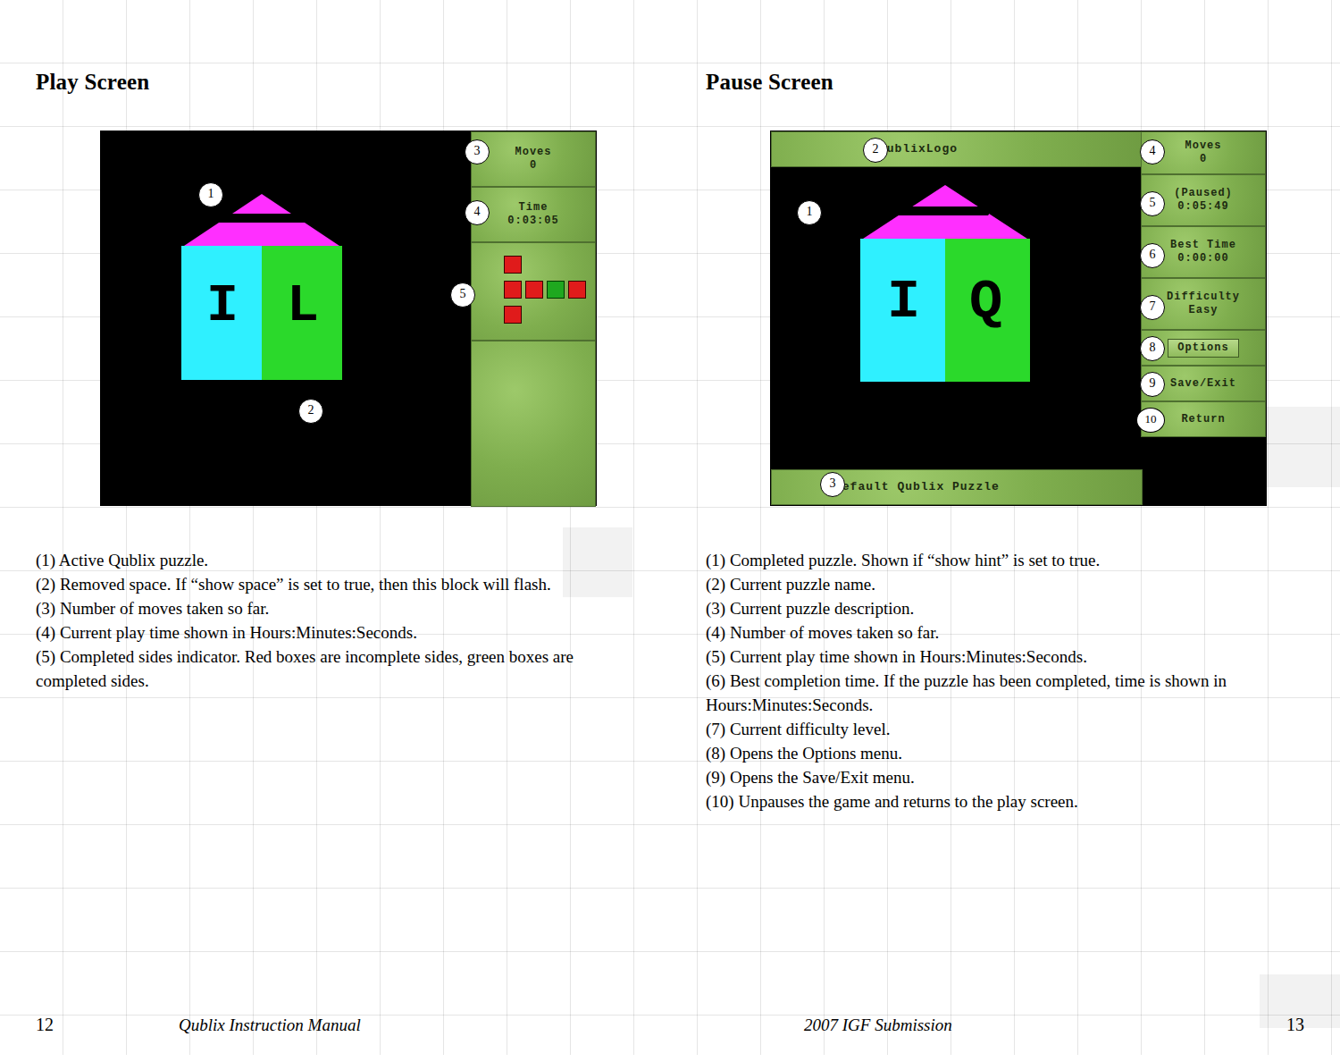Play Screen
I
L
Moves 0
Time 0:03:05
1
2
3
4
5
(1) Active Qublix puzzle.
(2) Removed space. If “show space” is set to true, then this block will flash.
(3) Number of moves taken so far.
(4) Current play time shown in Hours:Minutes:Seconds.
(5) Completed sides indicator. Red boxes are incomplete sides, green boxes are completed sides.
Pause Screen
I
Q
QublixLogo
Moves 0
(Paused) 0:05:49
Best Time 0:00:00
Difficulty Easy
Options
Save/Exit
Return
Default Qublix Puzzle
1
2
3
4
5
6
7
8
9
10
(1) Completed puzzle. Shown if “show hint” is set to true.
(2) Current puzzle name.
(3) Current puzzle description.
(4) Number of moves taken so far.
(5) Current play time shown in Hours:Minutes:Seconds.
(6) Best completion time. If the puzzle has been completed, time is shown in Hours:Minutes:Seconds.
(7) Current difficulty level.
(8) Opens the Options menu.
(9) Opens the Save/Exit menu.
(10) Unpauses the game and returns to the play screen.
12
Qublix Instruction Manual
2007 IGF Submission
13